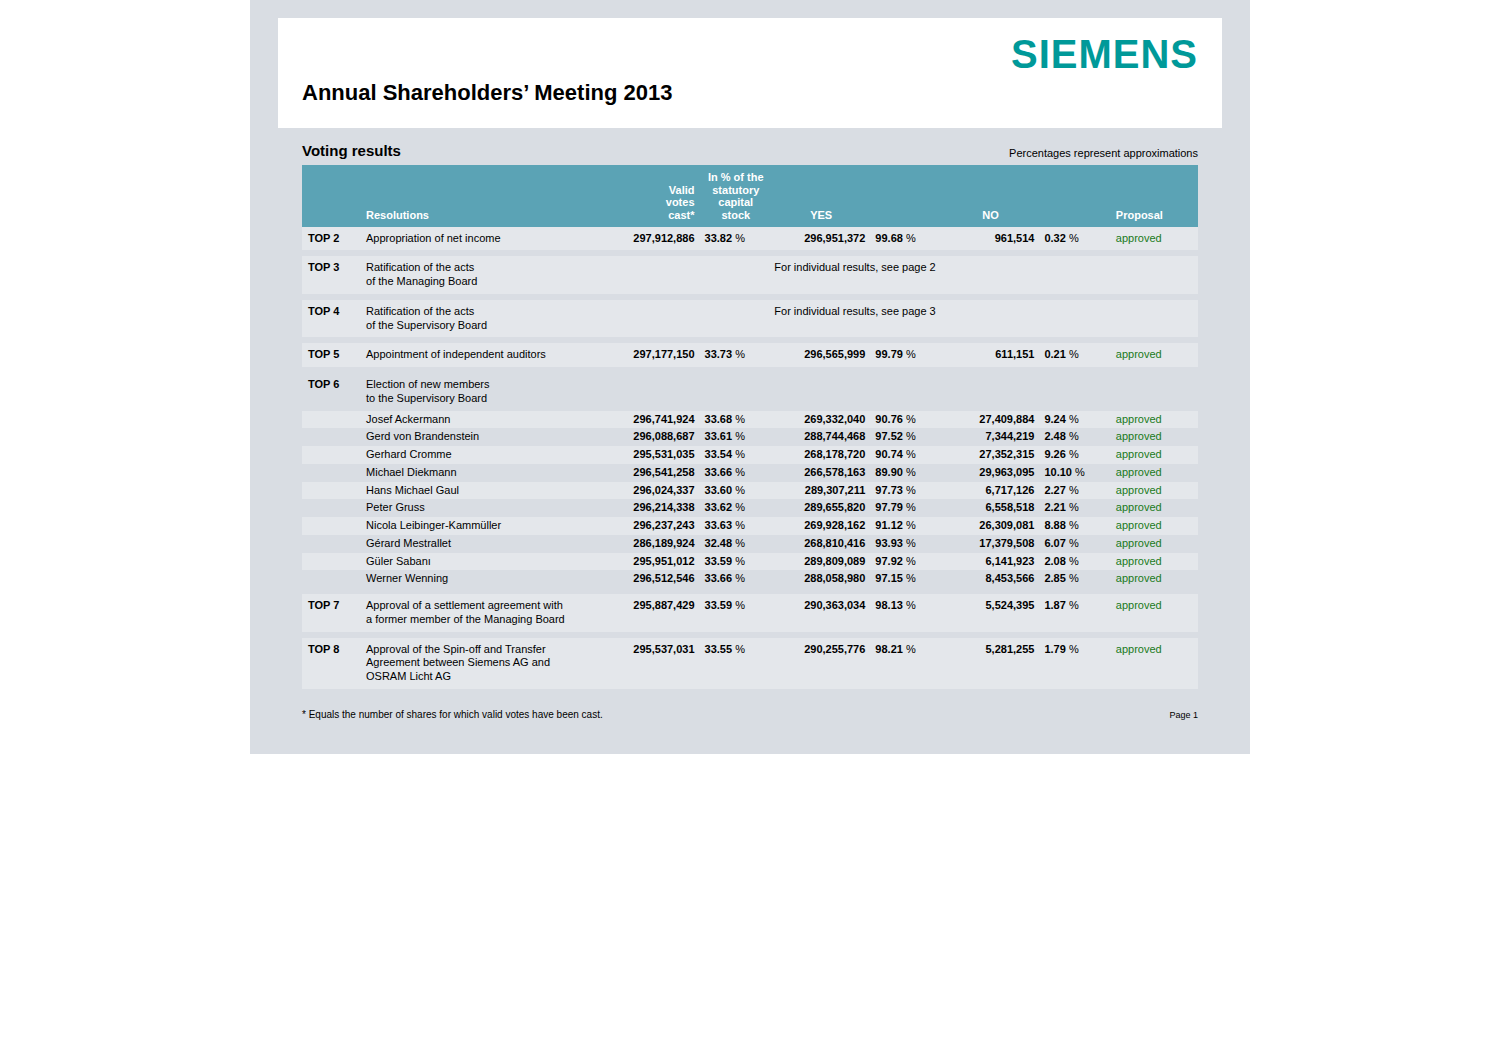SIEMENS
Annual Shareholders’ Meeting 2013
Voting results
Percentages represent approximations
| | Resolutions | Valid votes cast* | In % of the statutory capital stock | YES | | NO | | Proposal |
| --- | --- | --- | --- | --- | --- | --- | --- | --- |
| TOP 2 | Appropriation of net income | 297,912,886 | 33.82 % | 296,951,372 | 99.68 % | 961,514 | 0.32 % | approved |
| TOP 3 | Ratification of the acts of the Managing Board | For individual results, see page 2 | |
| TOP 4 | Ratification of the acts of the Supervisory Board | For individual results, see page 3 | |
| TOP 5 | Appointment of independent auditors | 297,177,150 | 33.73 % | 296,565,999 | 99.79 % | 611,151 | 0.21 % | approved |
| TOP 6 | Election of new members to the Supervisory Board | | | | | | | |
| | Josef Ackermann | 296,741,924 | 33.68 % | 269,332,040 | 90.76 % | 27,409,884 | 9.24 % | approved |
| | Gerd von Brandenstein | 296,088,687 | 33.61 % | 288,744,468 | 97.52 % | 7,344,219 | 2.48 % | approved |
| | Gerhard Cromme | 295,531,035 | 33.54 % | 268,178,720 | 90.74 % | 27,352,315 | 9.26 % | approved |
| | Michael Diekmann | 296,541,258 | 33.66 % | 266,578,163 | 89.90 % | 29,963,095 | 10.10 % | approved |
| | Hans Michael Gaul | 296,024,337 | 33.60 % | 289,307,211 | 97.73 % | 6,717,126 | 2.27 % | approved |
| | Peter Gruss | 296,214,338 | 33.62 % | 289,655,820 | 97.79 % | 6,558,518 | 2.21 % | approved |
| | Nicola Leibinger-Kammüller | 296,237,243 | 33.63 % | 269,928,162 | 91.12 % | 26,309,081 | 8.88 % | approved |
| | Gérard Mestrallet | 286,189,924 | 32.48 % | 268,810,416 | 93.93 % | 17,379,508 | 6.07 % | approved |
| | Güler Sabanı | 295,951,012 | 33.59 % | 289,809,089 | 97.92 % | 6,141,923 | 2.08 % | approved |
| | Werner Wenning | 296,512,546 | 33.66 % | 288,058,980 | 97.15 % | 8,453,566 | 2.85 % | approved |
| TOP 7 | Approval of a settlement agreement with a former member of the Managing Board | 295,887,429 | 33.59 % | 290,363,034 | 98.13 % | 5,524,395 | 1.87 % | approved |
| TOP 8 | Approval of the Spin-off and Transfer Agreement between Siemens AG and OSRAM Licht AG | 295,537,031 | 33.55 % | 290,255,776 | 98.21 % | 5,281,255 | 1.79 % | approved |
* Equals the number of shares for which valid votes have been cast.
Page 1